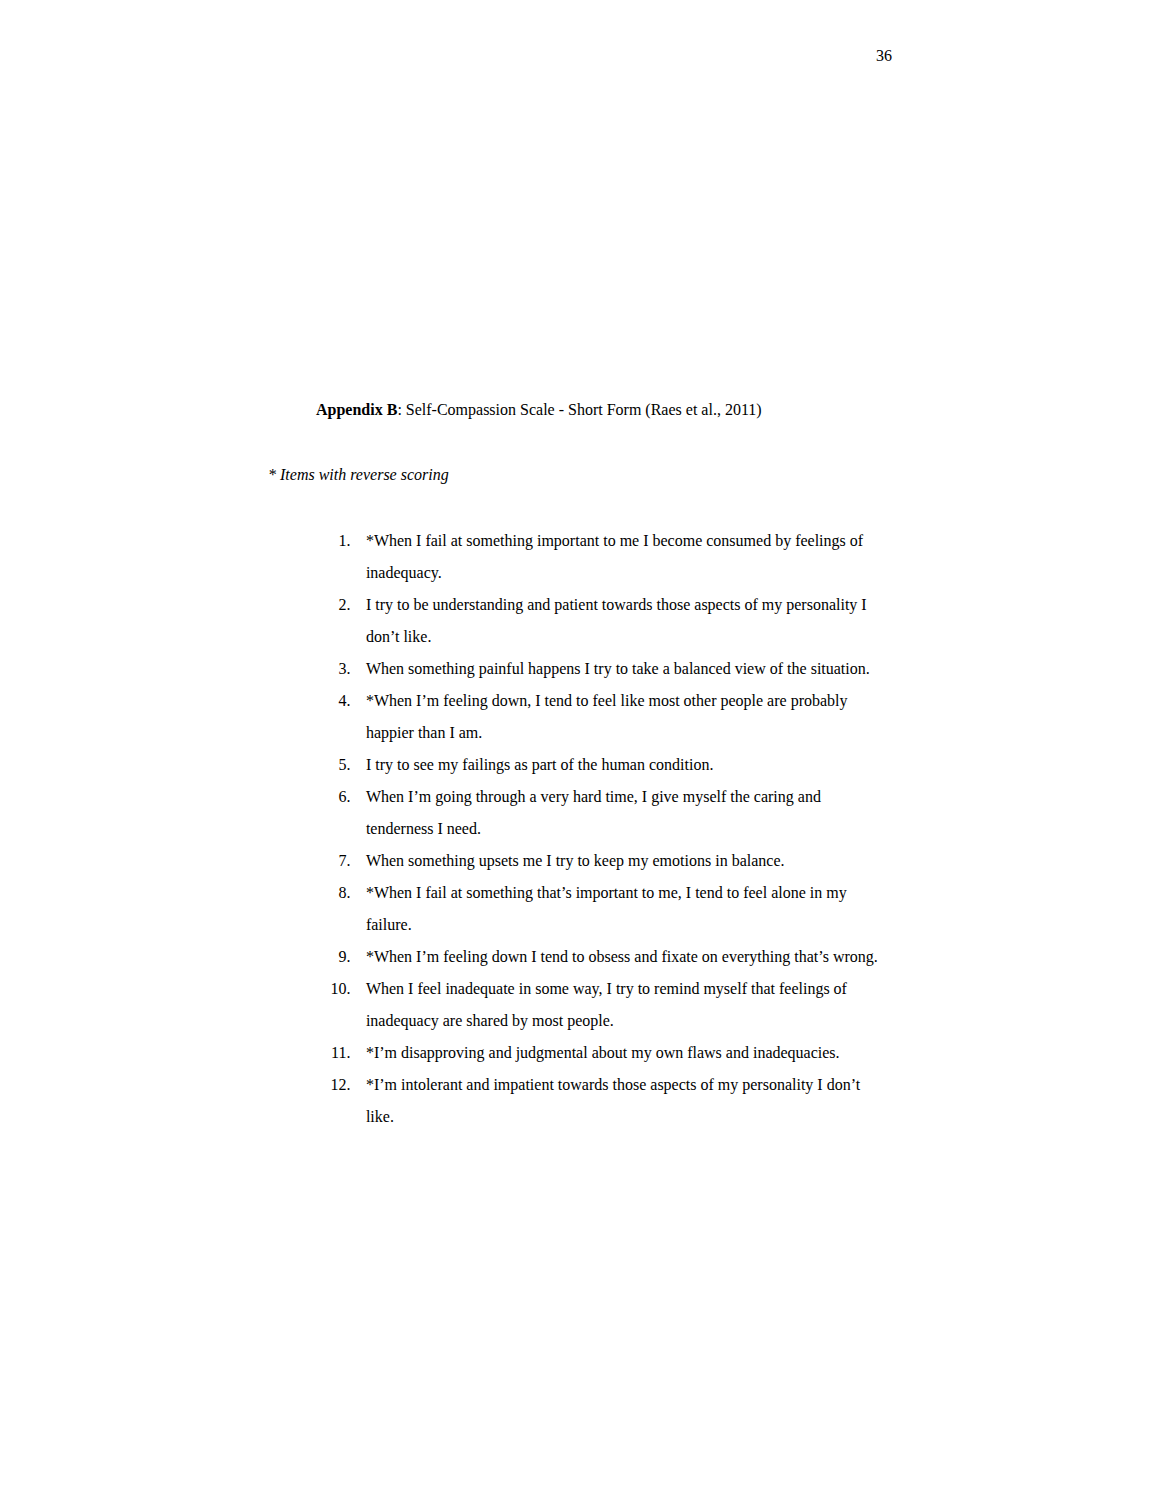36
Appendix B: Self-Compassion Scale - Short Form (Raes et al., 2011)
* Items with reverse scoring
*When I fail at something important to me I become consumed by feelings of inadequacy.
I try to be understanding and patient towards those aspects of my personality I don’t like.
When something painful happens I try to take a balanced view of the situation.
*When I’m feeling down, I tend to feel like most other people are probably happier than I am.
I try to see my failings as part of the human condition.
When I’m going through a very hard time, I give myself the caring and tenderness I need.
When something upsets me I try to keep my emotions in balance.
*When I fail at something that’s important to me, I tend to feel alone in my failure.
*When I’m feeling down I tend to obsess and fixate on everything that’s wrong.
When I feel inadequate in some way, I try to remind myself that feelings of inadequacy are shared by most people.
*I’m disapproving and judgmental about my own flaws and inadequacies.
*I’m intolerant and impatient towards those aspects of my personality I don’t like.